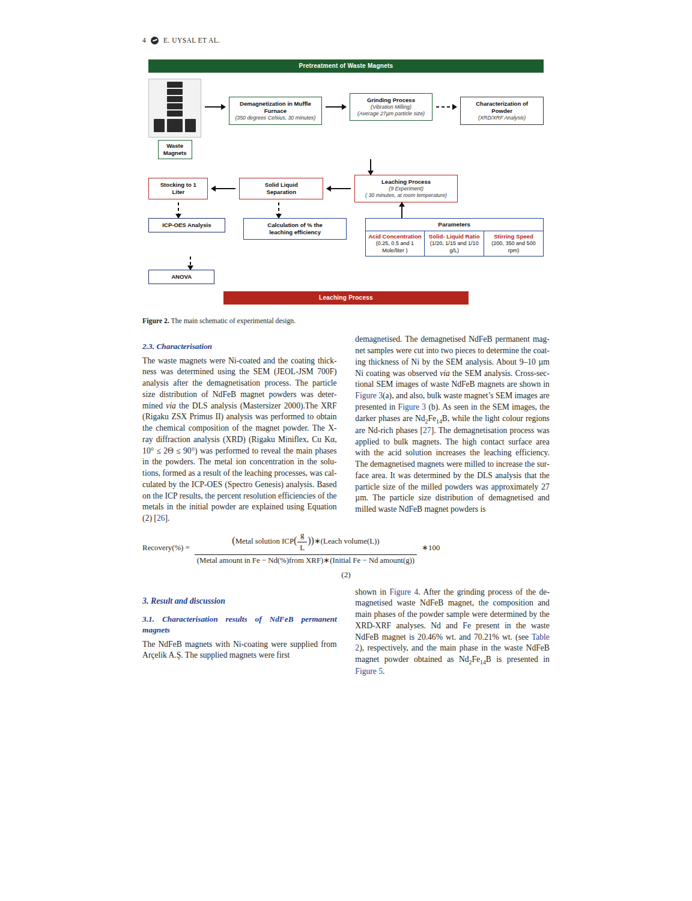4 E. UYSAL ET AL.
Pretreatment of Waste Magnets
Waste
Magnets
Demagnetization in Muffle
Furnace (350 degrees Celsius, 30 minutes)
Grinding Process (Vibration Milling) (Average 27µm particle size)
Characterization of
Powder (XRD/XRF Analysis)
Stocking to 1
Liter
Solid Liquid
Separation
Leaching Process (9 Experiment) ( 30 minutes, at room temperature)
ICP-OES Analysis
Calculation of % the
leaching efficiency
Parameters
Acid Concentration (0.25, 0.5 and 1 Mole/liter )
Solid- Liquid Ratio (1/20, 1/15 and 1/10 g/L)
Stirring Speed (200, 350 and 500 rpm)
ANOVA
Leaching Process
Figure 2. The main schematic of experimental design.
2.3. Characterisation
The waste magnets were Ni-coated and the coating thickness was determined using the SEM (JEOL-JSM 700F) analysis after the demagnetisation process. The particle size distribution of NdFeB magnet powders was determined via the DLS analysis (Mastersizer 2000).The XRF (Rigaku ZSX Primus II) analysis was performed to obtain the chemical composition of the magnet powder. The X-ray diffraction analysis (XRD) (Rigaku Miniflex, Cu Kα, 10° ≤ 2Θ ≤ 90°) was performed to reveal the main phases in the powders. The metal ion concentration in the solutions, formed as a result of the leaching processes, was calculated by the ICP-OES (Spectro Genesis) analysis. Based on the ICP results, the percent resolution efficiencies of the metals in the initial powder are explained using Equation (2) [26].
demagnetised. The demagnetised NdFeB permanent magnet samples were cut into two pieces to determine the coating thickness of Ni by the SEM analysis. About 9–10 µm Ni coating was observed via the SEM analysis. Cross-sectional SEM images of waste NdFeB magnets are shown in Figure 3(a), and also, bulk waste magnet’s SEM images are presented in Figure 3 (b). As seen in the SEM images, the darker phases are Nd2Fe14B, while the light colour regions are Nd-rich phases [27]. The demagnetisation process was applied to bulk magnets. The high contact surface area with the acid solution increases the leaching efficiency. The demagnetised magnets were milled to increase the surface area. It was determined by the DLS analysis that the particle size of the milled powders was approximately 27 µm. The particle size distribution of demagnetised and milled waste NdFeB magnet powders is
Recovery(%) = (Metal solution ICP(gL))∗(Leach volume(L)) (Metal amount in Fe − Nd(%)from XRF)∗(Initial Fe − Nd amount(g)) ∗100
(2)
3. Result and discussion
3.1. Characterisation results of NdFeB permanent magnets
The NdFeB magnets with Ni-coating were supplied from Arçelik A.Ş. The supplied magnets were first
shown in Figure 4. After the grinding process of the demagnetised waste NdFeB magnet, the composition and main phases of the powder sample were determined by the XRD-XRF analyses. Nd and Fe present in the waste NdFeB magnet is 20.46% wt. and 70.21% wt. (see Table 2), respectively, and the main phase in the waste NdFeB magnet powder obtained as Nd2Fe14B is presented in Figure 5.